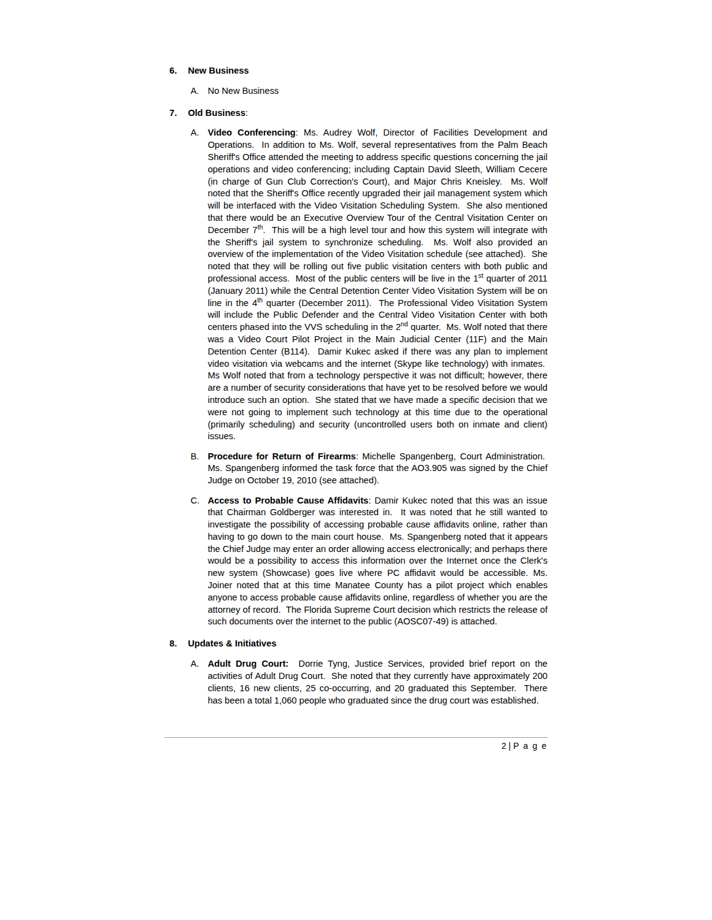6. New Business
A. No New Business
7. Old Business:
A. Video Conferencing: Ms. Audrey Wolf, Director of Facilities Development and Operations. In addition to Ms. Wolf, several representatives from the Palm Beach Sheriff's Office attended the meeting to address specific questions concerning the jail operations and video conferencing; including Captain David Sleeth, William Cecere (in charge of Gun Club Correction's Court), and Major Chris Kneisley. Ms. Wolf noted that the Sheriff's Office recently upgraded their jail management system which will be interfaced with the Video Visitation Scheduling System. She also mentioned that there would be an Executive Overview Tour of the Central Visitation Center on December 7th. This will be a high level tour and how this system will integrate with the Sheriff's jail system to synchronize scheduling. Ms. Wolf also provided an overview of the implementation of the Video Visitation schedule (see attached). She noted that they will be rolling out five public visitation centers with both public and professional access. Most of the public centers will be live in the 1st quarter of 2011 (January 2011) while the Central Detention Center Video Visitation System will be on line in the 4th quarter (December 2011). The Professional Video Visitation System will include the Public Defender and the Central Video Visitation Center with both centers phased into the VVS scheduling in the 2nd quarter. Ms. Wolf noted that there was a Video Court Pilot Project in the Main Judicial Center (11F) and the Main Detention Center (B114). Damir Kukec asked if there was any plan to implement video visitation via webcams and the internet (Skype like technology) with inmates. Ms Wolf noted that from a technology perspective it was not difficult; however, there are a number of security considerations that have yet to be resolved before we would introduce such an option. She stated that we have made a specific decision that we were not going to implement such technology at this time due to the operational (primarily scheduling) and security (uncontrolled users both on inmate and client) issues.
B. Procedure for Return of Firearms: Michelle Spangenberg, Court Administration. Ms. Spangenberg informed the task force that the AO3.905 was signed by the Chief Judge on October 19, 2010 (see attached).
C. Access to Probable Cause Affidavits: Damir Kukec noted that this was an issue that Chairman Goldberger was interested in. It was noted that he still wanted to investigate the possibility of accessing probable cause affidavits online, rather than having to go down to the main court house. Ms. Spangenberg noted that it appears the Chief Judge may enter an order allowing access electronically; and perhaps there would be a possibility to access this information over the Internet once the Clerk's new system (Showcase) goes live where PC affidavit would be accessible. Ms. Joiner noted that at this time Manatee County has a pilot project which enables anyone to access probable cause affidavits online, regardless of whether you are the attorney of record. The Florida Supreme Court decision which restricts the release of such documents over the internet to the public (AOSC07-49) is attached.
8. Updates & Initiatives
A. Adult Drug Court: Dorrie Tyng, Justice Services, provided brief report on the activities of Adult Drug Court. She noted that they currently have approximately 200 clients, 16 new clients, 25 co-occurring, and 20 graduated this September. There has been a total 1,060 people who graduated since the drug court was established.
2 | P a g e